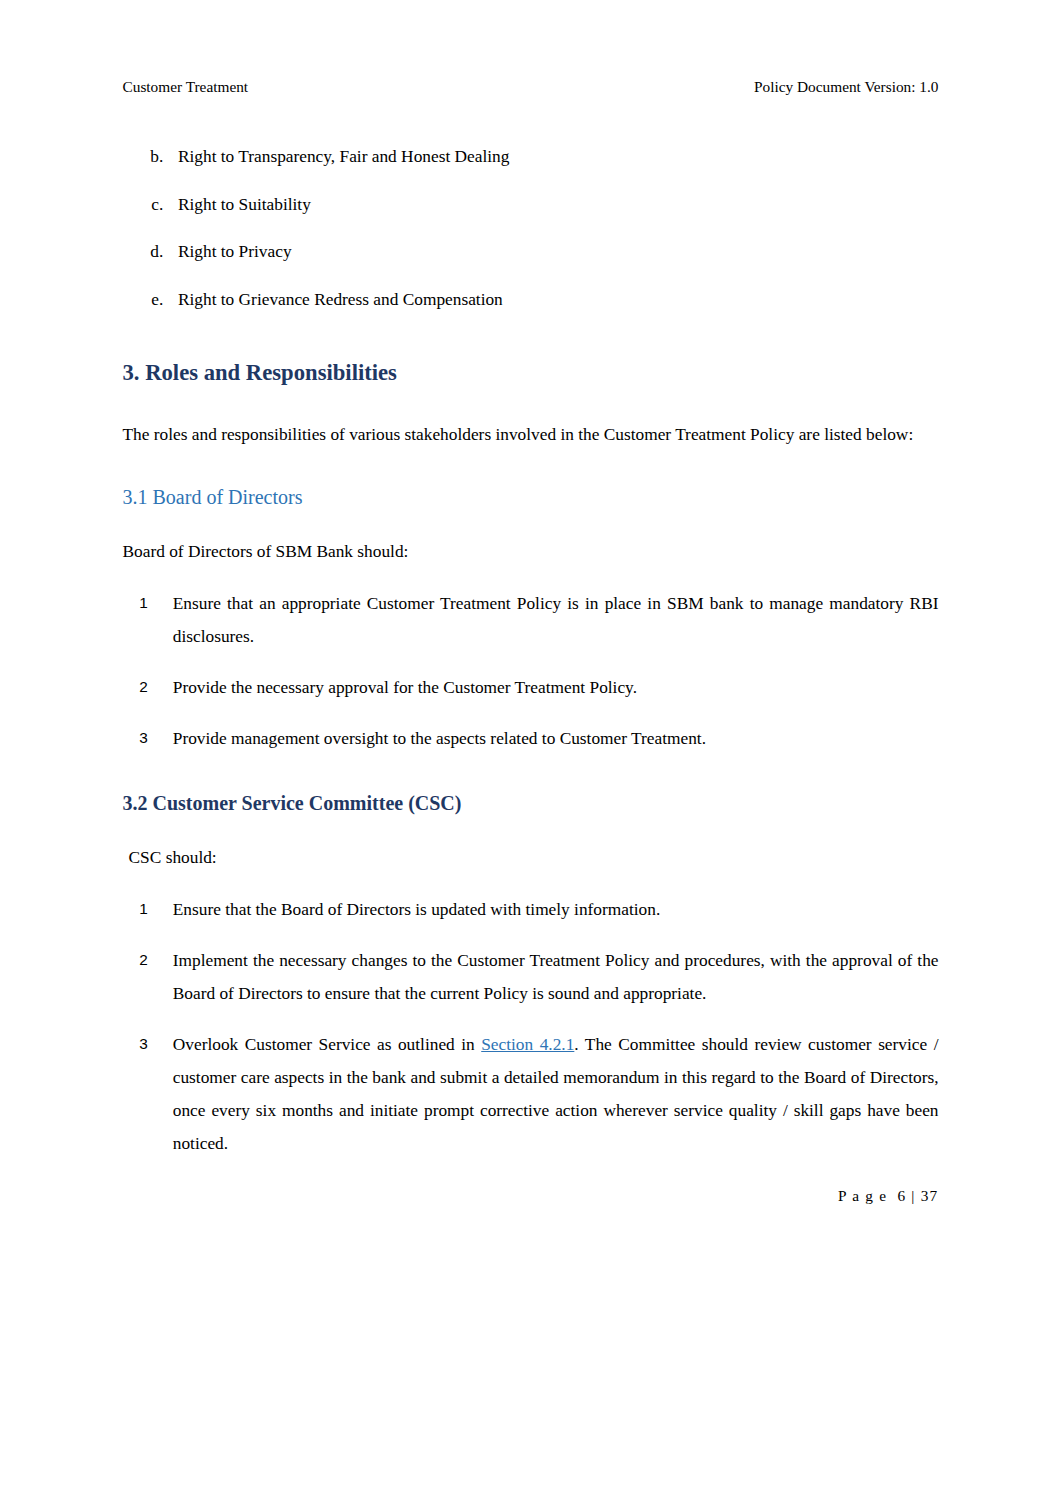Customer Treatment Policy Document Version: 1.0
Right to Transparency, Fair and Honest Dealing
Right to Suitability
Right to Privacy
Right to Grievance Redress and Compensation
3. Roles and Responsibilities
The roles and responsibilities of various stakeholders involved in the Customer Treatment Policy are listed below:
3.1 Board of Directors
Board of Directors of SBM Bank should:
Ensure that an appropriate Customer Treatment Policy is in place in SBM bank to manage mandatory RBI disclosures.
Provide the necessary approval for the Customer Treatment Policy.
Provide management oversight to the aspects related to Customer Treatment.
3.2 Customer Service Committee (CSC)
CSC should:
Ensure that the Board of Directors is updated with timely information.
Implement the necessary changes to the Customer Treatment Policy and procedures, with the approval of the Board of Directors to ensure that the current Policy is sound and appropriate.
Overlook Customer Service as outlined in Section 4.2.1. The Committee should review customer service / customer care aspects in the bank and submit a detailed memorandum in this regard to the Board of Directors, once every six months and initiate prompt corrective action wherever service quality / skill gaps have been noticed.
P a g e 6 | 37